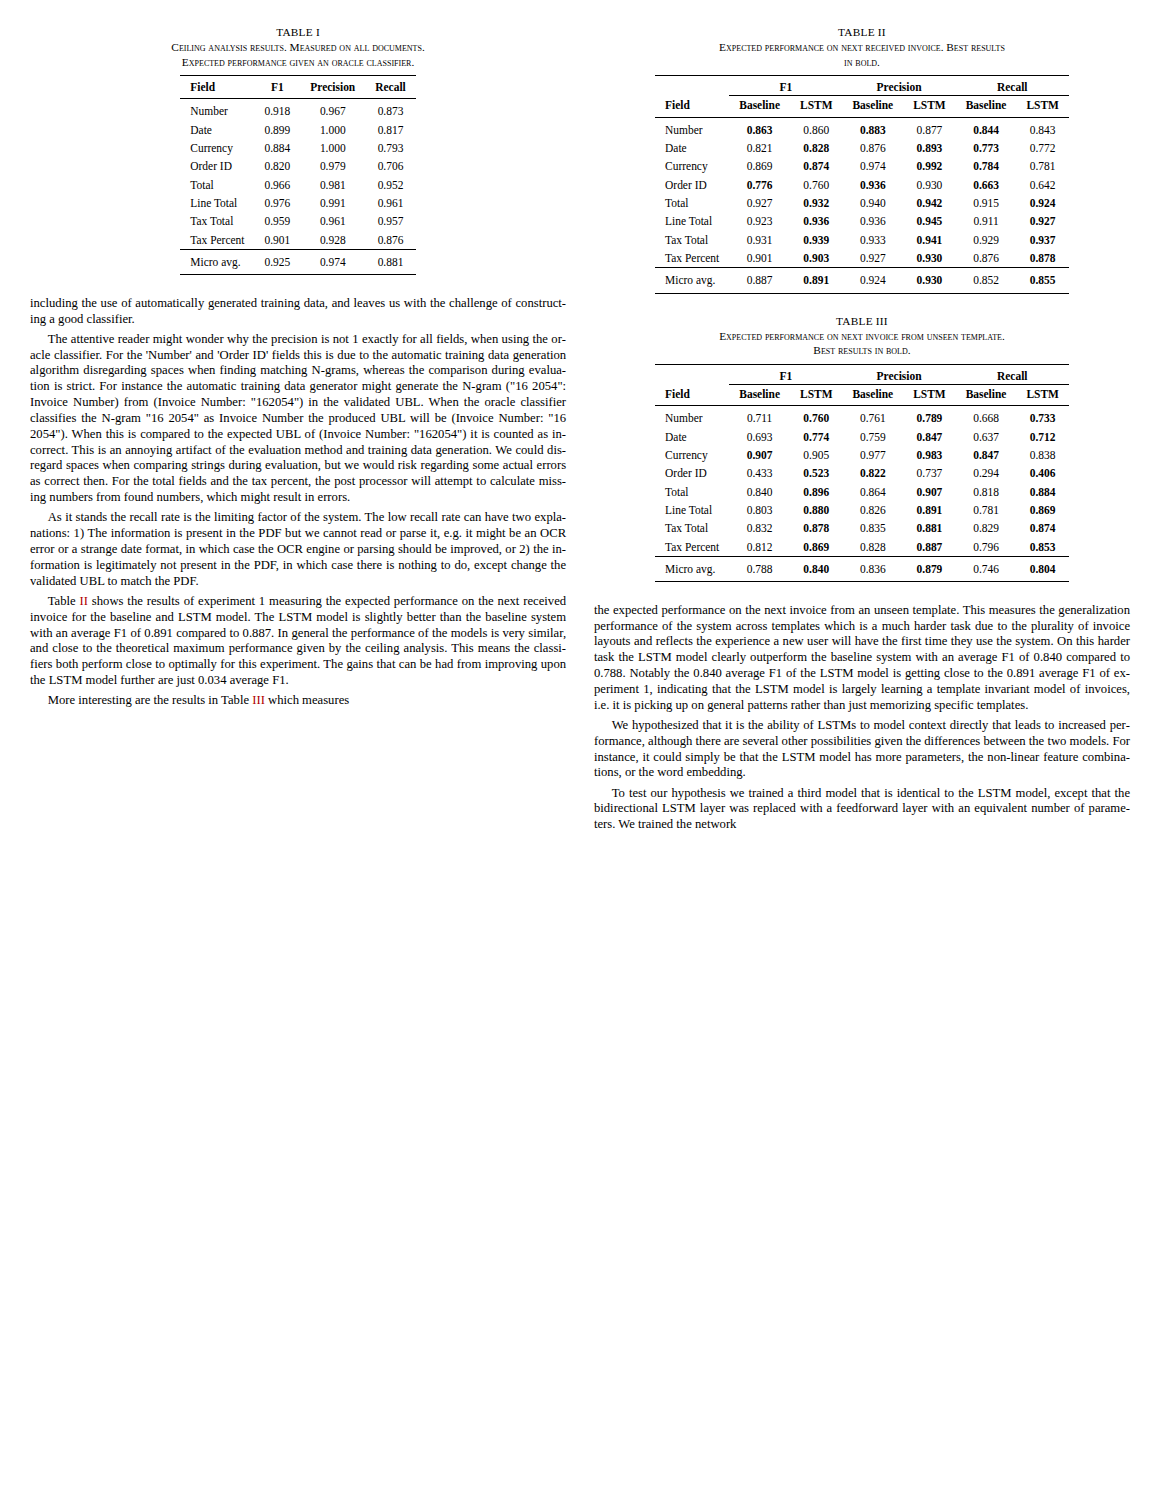TABLE I Ceiling analysis results. Measured on all documents.
Expected performance given an oracle classifier.
| Field | F1 | Precision | Recall |
| --- | --- | --- | --- |
| Number | 0.918 | 0.967 | 0.873 |
| Date | 0.899 | 1.000 | 0.817 |
| Currency | 0.884 | 1.000 | 0.793 |
| Order ID | 0.820 | 0.979 | 0.706 |
| Total | 0.966 | 0.981 | 0.952 |
| Line Total | 0.976 | 0.991 | 0.961 |
| Tax Total | 0.959 | 0.961 | 0.957 |
| Tax Percent | 0.901 | 0.928 | 0.876 |
| Micro avg. | 0.925 | 0.974 | 0.881 |
including the use of automatically generated training data, and leaves us with the challenge of constructing a good classifier.
The attentive reader might wonder why the precision is not 1 exactly for all fields, when using the oracle classifier. For the 'Number' and 'Order ID' fields this is due to the automatic training data generation algorithm disregarding spaces when finding matching N-grams, whereas the comparison during evaluation is strict. For instance the automatic training data generator might generate the N-gram ("16 2054": Invoice Number) from (Invoice Number: "162054") in the validated UBL. When the oracle classifier classifies the N-gram "16 2054" as Invoice Number the produced UBL will be (Invoice Number: "16 2054"). When this is compared to the expected UBL of (Invoice Number: "162054") it is counted as incorrect. This is an annoying artifact of the evaluation method and training data generation. We could disregard spaces when comparing strings during evaluation, but we would risk regarding some actual errors as correct then. For the total fields and the tax percent, the post processor will attempt to calculate missing numbers from found numbers, which might result in errors.
As it stands the recall rate is the limiting factor of the system. The low recall rate can have two explanations: 1) The information is present in the PDF but we cannot read or parse it, e.g. it might be an OCR error or a strange date format, in which case the OCR engine or parsing should be improved, or 2) the information is legitimately not present in the PDF, in which case there is nothing to do, except change the validated UBL to match the PDF.
Table II shows the results of experiment 1 measuring the expected performance on the next received invoice for the baseline and LSTM model. The LSTM model is slightly better than the baseline system with an average F1 of 0.891 compared to 0.887. In general the performance of the models is very similar, and close to the theoretical maximum performance given by the ceiling analysis. This means the classifiers both perform close to optimally for this experiment. The gains that can be had from improving upon the LSTM model further are just 0.034 average F1.
More interesting are the results in Table III which measures
TABLE II Expected performance on next received invoice. Best results
in bold.
| | F1 | Precision | Recall |
| --- | --- | --- | --- |
| Field | Baseline | LSTM | Baseline | LSTM | Baseline | LSTM |
| Number | 0.863 | 0.860 | 0.883 | 0.877 | 0.844 | 0.843 |
| Date | 0.821 | 0.828 | 0.876 | 0.893 | 0.773 | 0.772 |
| Currency | 0.869 | 0.874 | 0.974 | 0.992 | 0.784 | 0.781 |
| Order ID | 0.776 | 0.760 | 0.936 | 0.930 | 0.663 | 0.642 |
| Total | 0.927 | 0.932 | 0.940 | 0.942 | 0.915 | 0.924 |
| Line Total | 0.923 | 0.936 | 0.936 | 0.945 | 0.911 | 0.927 |
| Tax Total | 0.931 | 0.939 | 0.933 | 0.941 | 0.929 | 0.937 |
| Tax Percent | 0.901 | 0.903 | 0.927 | 0.930 | 0.876 | 0.878 |
| Micro avg. | 0.887 | 0.891 | 0.924 | 0.930 | 0.852 | 0.855 |
TABLE III Expected performance on next invoice from unseen template.
Best results in bold.
| | F1 | Precision | Recall |
| --- | --- | --- | --- |
| Field | Baseline | LSTM | Baseline | LSTM | Baseline | LSTM |
| Number | 0.711 | 0.760 | 0.761 | 0.789 | 0.668 | 0.733 |
| Date | 0.693 | 0.774 | 0.759 | 0.847 | 0.637 | 0.712 |
| Currency | 0.907 | 0.905 | 0.977 | 0.983 | 0.847 | 0.838 |
| Order ID | 0.433 | 0.523 | 0.822 | 0.737 | 0.294 | 0.406 |
| Total | 0.840 | 0.896 | 0.864 | 0.907 | 0.818 | 0.884 |
| Line Total | 0.803 | 0.880 | 0.826 | 0.891 | 0.781 | 0.869 |
| Tax Total | 0.832 | 0.878 | 0.835 | 0.881 | 0.829 | 0.874 |
| Tax Percent | 0.812 | 0.869 | 0.828 | 0.887 | 0.796 | 0.853 |
| Micro avg. | 0.788 | 0.840 | 0.836 | 0.879 | 0.746 | 0.804 |
the expected performance on the next invoice from an unseen template. This measures the generalization performance of the system across templates which is a much harder task due to the plurality of invoice layouts and reflects the experience a new user will have the first time they use the system. On this harder task the LSTM model clearly outperform the baseline system with an average F1 of 0.840 compared to 0.788. Notably the 0.840 average F1 of the LSTM model is getting close to the 0.891 average F1 of experiment 1, indicating that the LSTM model is largely learning a template invariant model of invoices, i.e. it is picking up on general patterns rather than just memorizing specific templates.
We hypothesized that it is the ability of LSTMs to model context directly that leads to increased performance, although there are several other possibilities given the differences between the two models. For instance, it could simply be that the LSTM model has more parameters, the non-linear feature combinations, or the word embedding.
To test our hypothesis we trained a third model that is identical to the LSTM model, except that the bidirectional LSTM layer was replaced with a feedforward layer with an equivalent number of parameters. We trained the network